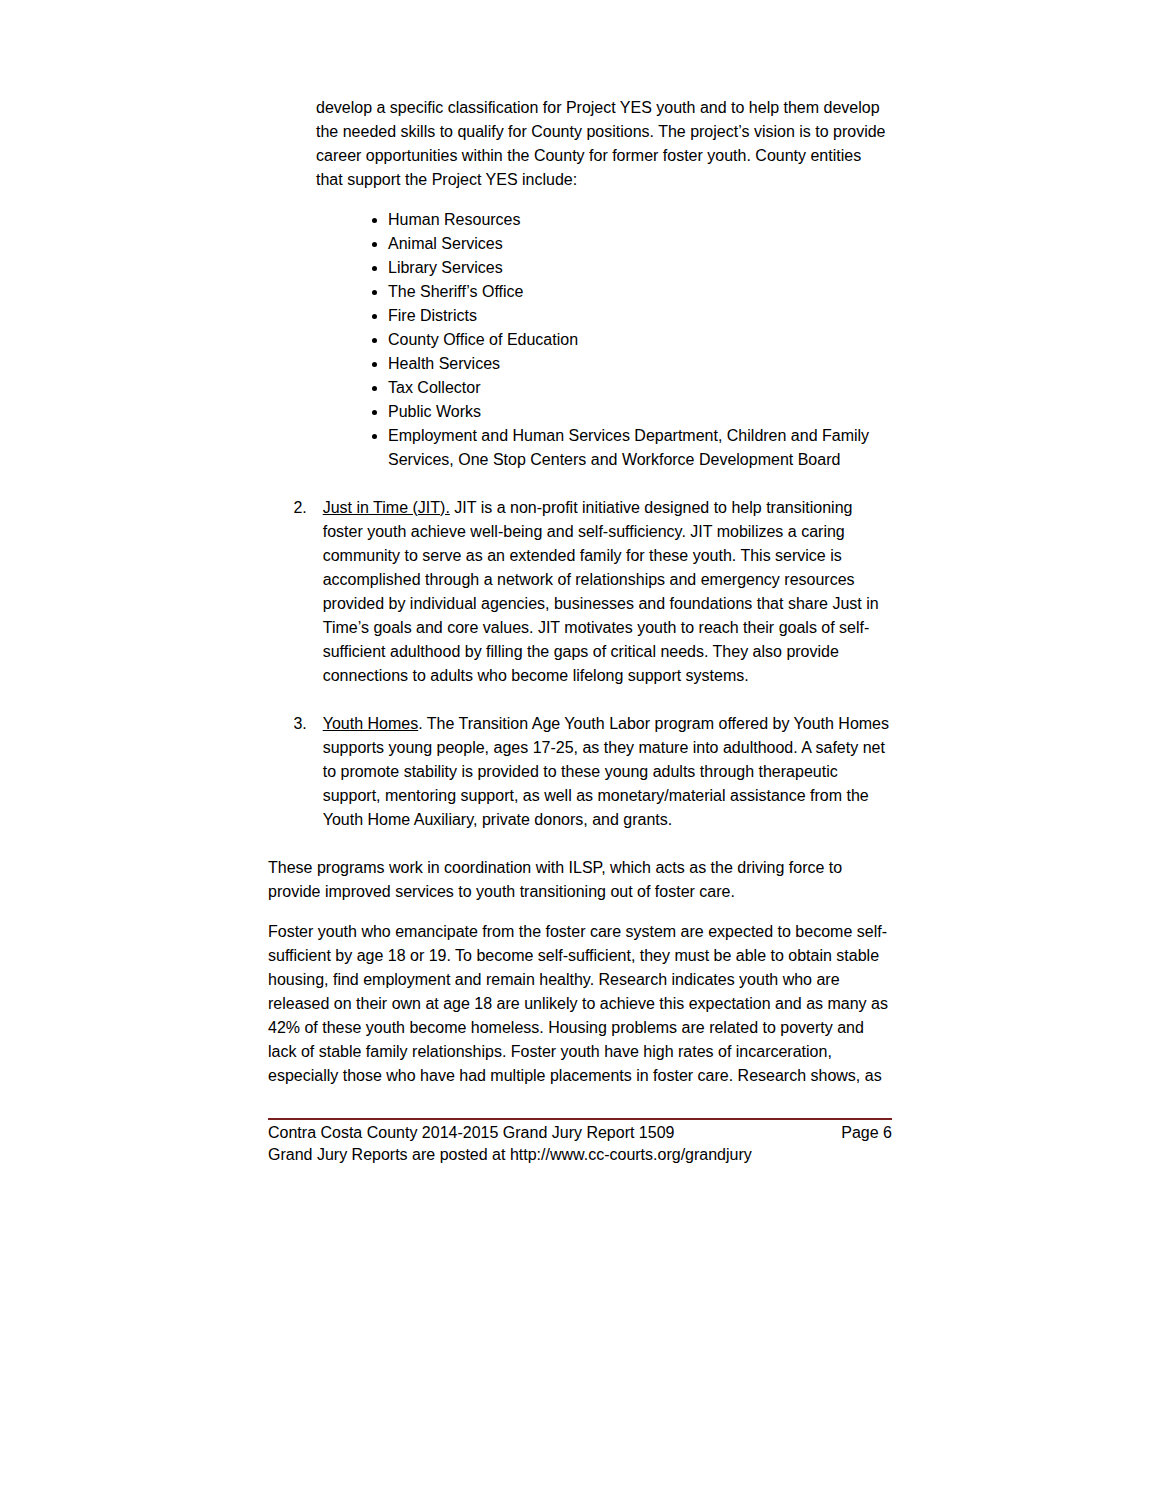develop a specific classification for Project YES youth and to help them develop the needed skills to qualify for County positions. The project’s vision is to provide career opportunities within the County for former foster youth. County entities that support the Project YES include:
Human Resources
Animal Services
Library Services
The Sheriff’s Office
Fire Districts
County Office of Education
Health Services
Tax Collector
Public Works
Employment and Human Services Department, Children and Family Services, One Stop Centers and Workforce Development Board
Just in Time (JIT). JIT is a non-profit initiative designed to help transitioning foster youth achieve well-being and self-sufficiency. JIT mobilizes a caring community to serve as an extended family for these youth. This service is accomplished through a network of relationships and emergency resources provided by individual agencies, businesses and foundations that share Just in Time’s goals and core values. JIT motivates youth to reach their goals of self-sufficient adulthood by filling the gaps of critical needs. They also provide connections to adults who become lifelong support systems.
Youth Homes. The Transition Age Youth Labor program offered by Youth Homes supports young people, ages 17-25, as they mature into adulthood. A safety net to promote stability is provided to these young adults through therapeutic support, mentoring support, as well as monetary/material assistance from the Youth Home Auxiliary, private donors, and grants.
These programs work in coordination with ILSP, which acts as the driving force to provide improved services to youth transitioning out of foster care.
Foster youth who emancipate from the foster care system are expected to become self-sufficient by age 18 or 19. To become self-sufficient, they must be able to obtain stable housing, find employment and remain healthy. Research indicates youth who are released on their own at age 18 are unlikely to achieve this expectation and as many as 42% of these youth become homeless. Housing problems are related to poverty and lack of stable family relationships. Foster youth have high rates of incarceration, especially those who have had multiple placements in foster care. Research shows, as
Contra Costa County 2014-2015 Grand Jury Report 1509
Grand Jury Reports are posted at http://www.cc-courts.org/grandjury
Page 6